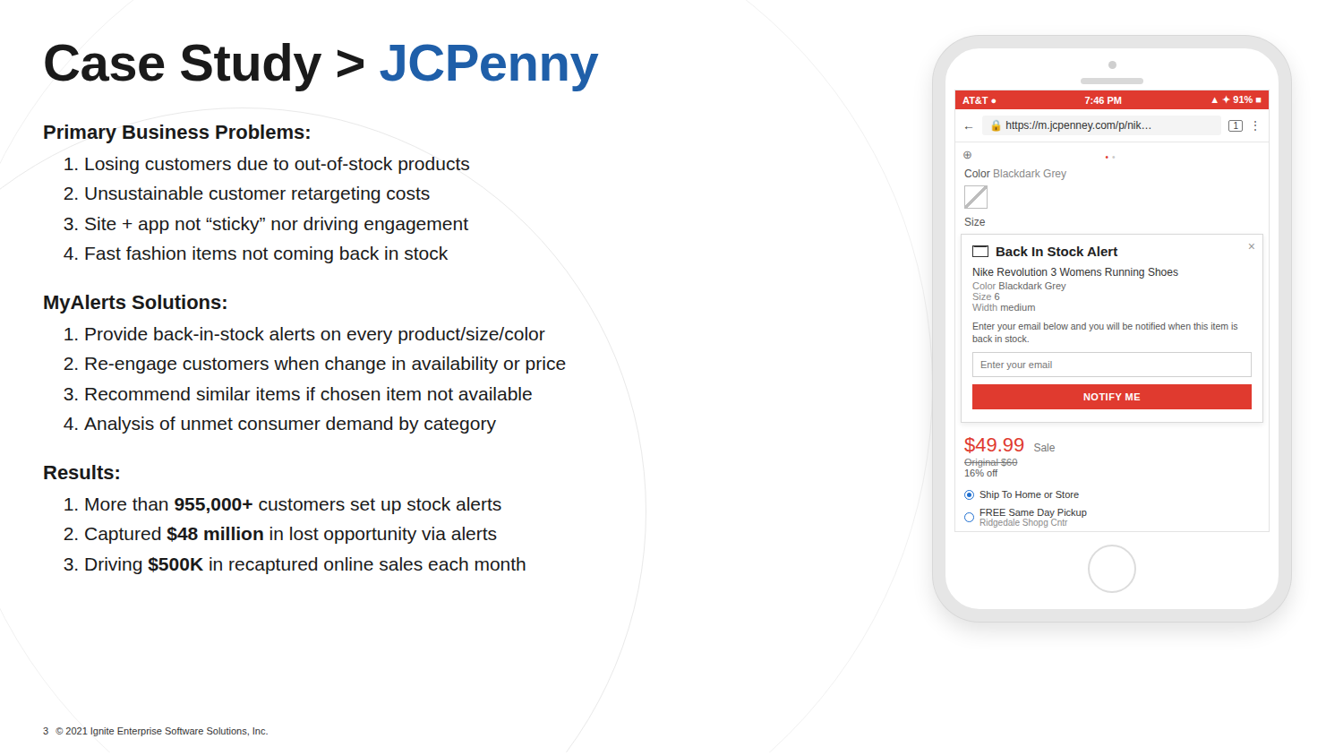Case Study > JCPenny
Primary Business Problems:
Losing customers due to out-of-stock products
Unsustainable customer retargeting costs
Site + app not “sticky” nor driving engagement
Fast fashion items not coming back in stock
MyAlerts Solutions:
Provide back-in-stock alerts on every product/size/color
Re-engage customers when change in availability or price
Recommend similar items if chosen item not available
Analysis of unmet consumer demand by category
Results:
More than 955,000+ customers set up stock alerts
Captured $48 million in lost opportunity via alerts
Driving $500K in recaptured online sales each month
AT&T ● 7:46 PM ▲ ✦ 91% ■
← 🔒 https://m.jcpenney.com/p/nik… 1 ⋮
⊕
••
Color Blackdark Grey
Size
×
Back In Stock Alert
Nike Revolution 3 Womens Running Shoes
Color Blackdark Grey
Size 6
Width medium
Enter your email below and you will be notified when this item is back in stock.
NOTIFY ME
$49.99 Sale
Original $60
16% off
Ship To Home or Store
FREE Same Day Pickup Ridgedale Shopg Cntr
3© 2021 Ignite Enterprise Software Solutions, Inc.